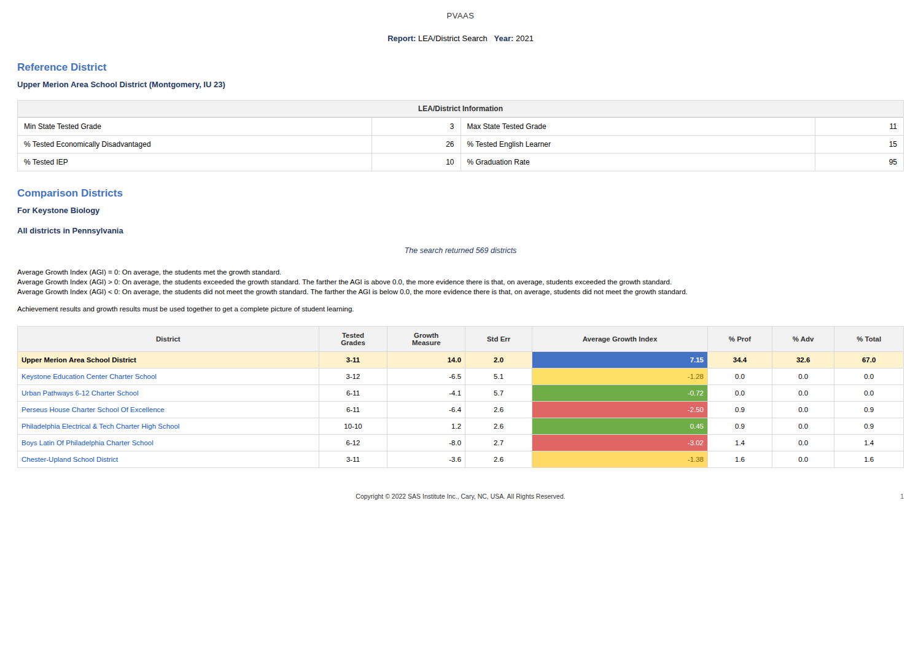PVAAS
Report: LEA/District Search Year: 2021
Reference District
Upper Merion Area School District (Montgomery, IU 23)
LEA/District Information
| Min State Tested Grade | 3 | Max State Tested Grade | 11 |
| % Tested Economically Disadvantaged | 26 | % Tested English Learner | 15 |
| % Tested IEP | 10 | % Graduation Rate | 95 |
Comparison Districts
For Keystone Biology
All districts in Pennsylvania
The search returned 569 districts
Average Growth Index (AGI) = 0: On average, the students met the growth standard.
Average Growth Index (AGI) > 0: On average, the students exceeded the growth standard. The farther the AGI is above 0.0, the more evidence there is that, on average, students exceeded the growth standard.
Average Growth Index (AGI) < 0: On average, the students did not meet the growth standard. The farther the AGI is below 0.0, the more evidence there is that, on average, students did not meet the growth standard.
Achievement results and growth results must be used together to get a complete picture of student learning.
| District | Tested Grades | Growth Measure | Std Err | Average Growth Index | % Prof | % Adv | % Total |
| --- | --- | --- | --- | --- | --- | --- | --- |
| Upper Merion Area School District | 3-11 | 14.0 | 2.0 | 7.15 | 34.4 | 32.6 | 67.0 |
| Keystone Education Center Charter School | 3-12 | -6.5 | 5.1 | -1.28 | 0.0 | 0.0 | 0.0 |
| Urban Pathways 6-12 Charter School | 6-11 | -4.1 | 5.7 | -0.72 | 0.0 | 0.0 | 0.0 |
| Perseus House Charter School Of Excellence | 6-11 | -6.4 | 2.6 | -2.50 | 0.9 | 0.0 | 0.9 |
| Philadelphia Electrical & Tech Charter High School | 10-10 | 1.2 | 2.6 | 0.45 | 0.9 | 0.0 | 0.9 |
| Boys Latin Of Philadelphia Charter School | 6-12 | -8.0 | 2.7 | -3.02 | 1.4 | 0.0 | 1.4 |
| Chester-Upland School District | 3-11 | -3.6 | 2.6 | -1.38 | 1.6 | 0.0 | 1.6 |
Copyright © 2022 SAS Institute Inc., Cary, NC, USA. All Rights Reserved. 1